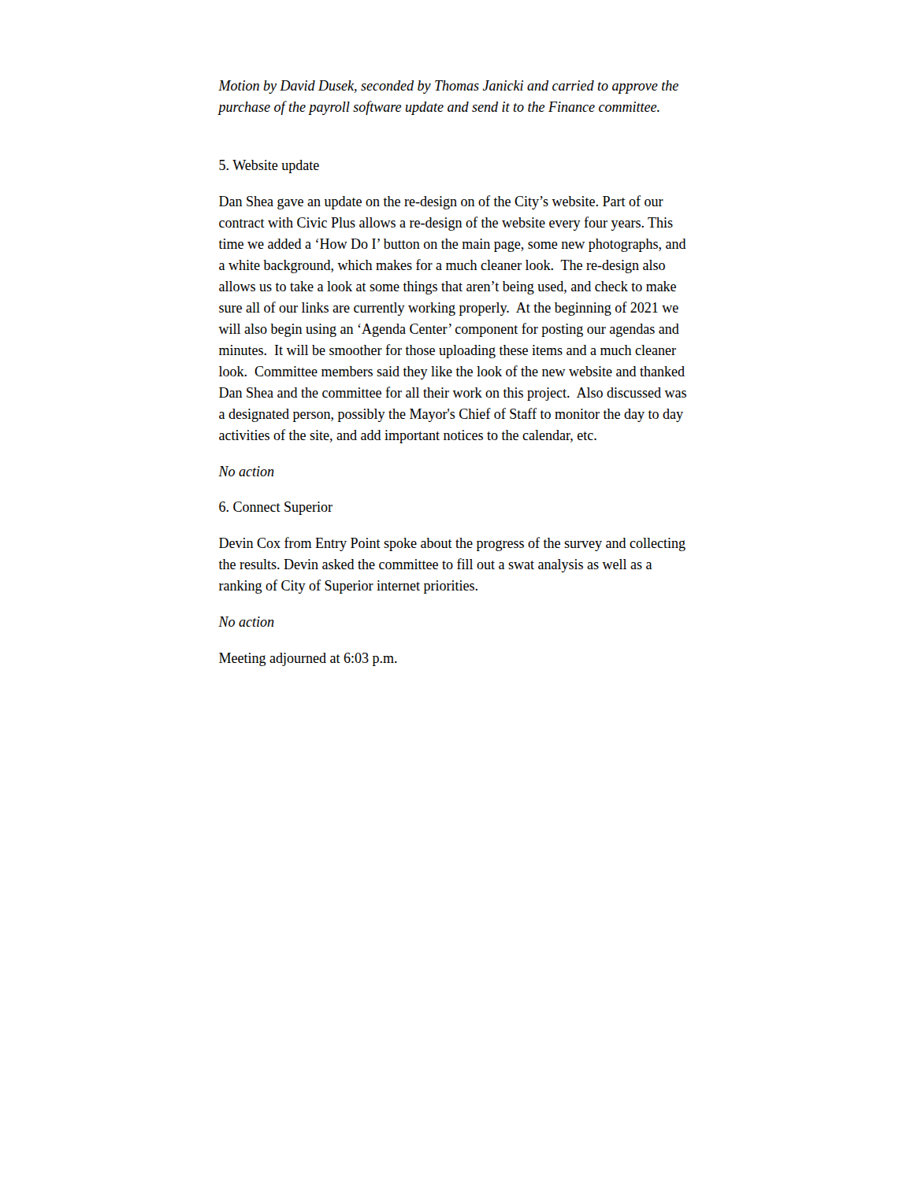Motion by David Dusek, seconded by Thomas Janicki and carried to approve the purchase of the payroll software update and send it to the Finance committee.
5. Website update
Dan Shea gave an update on the re-design on of the City’s website. Part of our contract with Civic Plus allows a re-design of the website every four years. This time we added a ‘How Do I’ button on the main page, some new photographs, and a white background, which makes for a much cleaner look. The re-design also allows us to take a look at some things that aren’t being used, and check to make sure all of our links are currently working properly. At the beginning of 2021 we will also begin using an ‘Agenda Center’ component for posting our agendas and minutes. It will be smoother for those uploading these items and a much cleaner look. Committee members said they like the look of the new website and thanked Dan Shea and the committee for all their work on this project. Also discussed was a designated person, possibly the Mayor's Chief of Staff to monitor the day to day activities of the site, and add important notices to the calendar, etc.
No action
6. Connect Superior
Devin Cox from Entry Point spoke about the progress of the survey and collecting the results. Devin asked the committee to fill out a swat analysis as well as a ranking of City of Superior internet priorities.
No action
Meeting adjourned at 6:03 p.m.